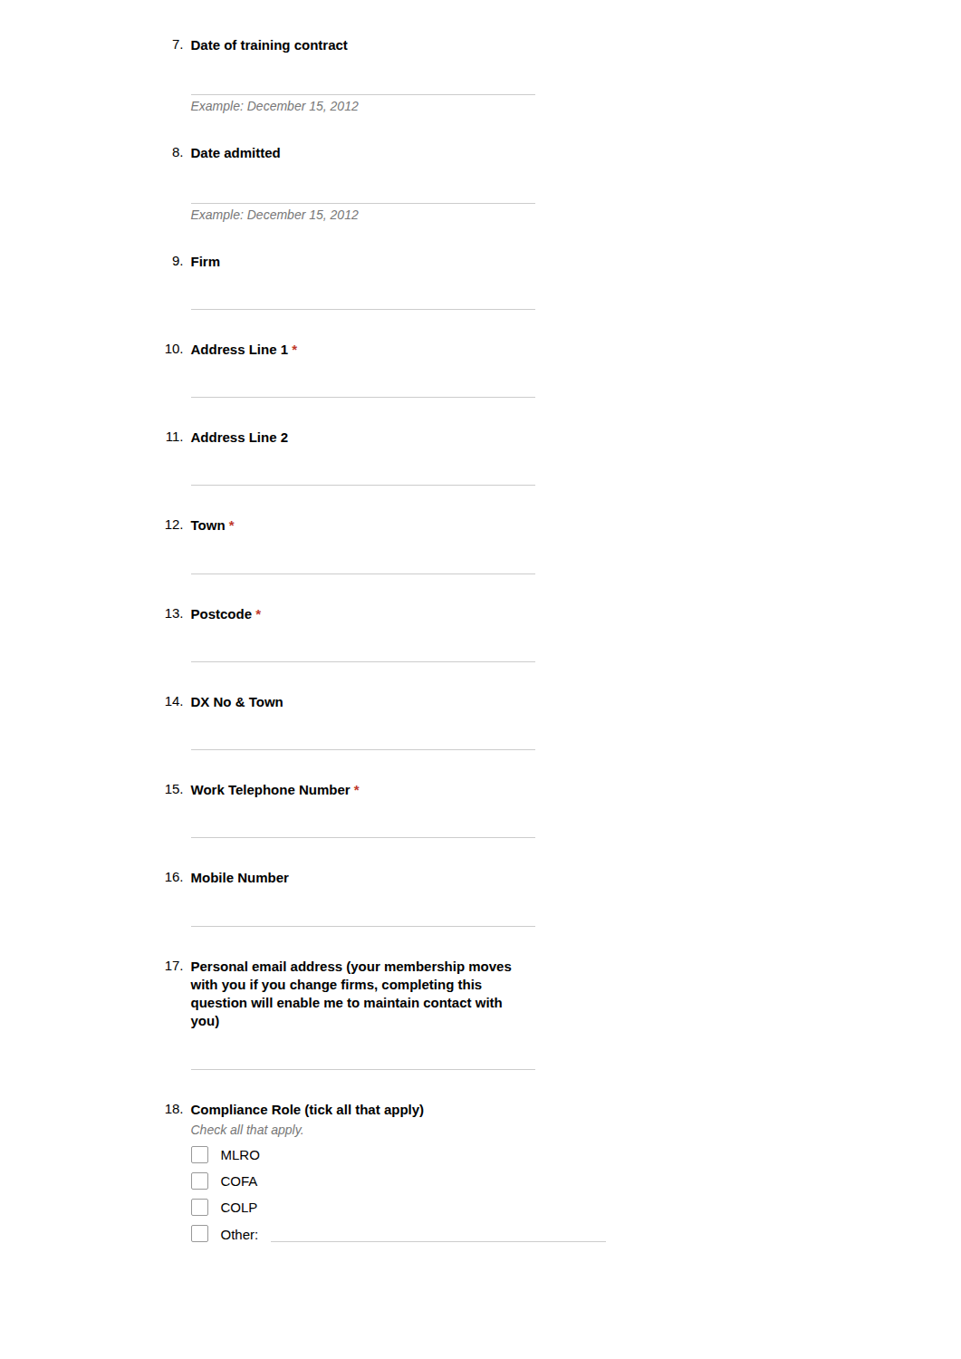7. Date of training contract
Example: December 15, 2012
8. Date admitted
Example: December 15, 2012
9. Firm
10. Address Line 1 *
11. Address Line 2
12. Town *
13. Postcode *
14. DX No & Town
15. Work Telephone Number *
16. Mobile Number
17. Personal email address (your membership moves with you if you change firms, completing this question will enable me to maintain contact with you)
18. Compliance Role (tick all that apply)
Check all that apply.
MLRO
COFA
COLP
Other: